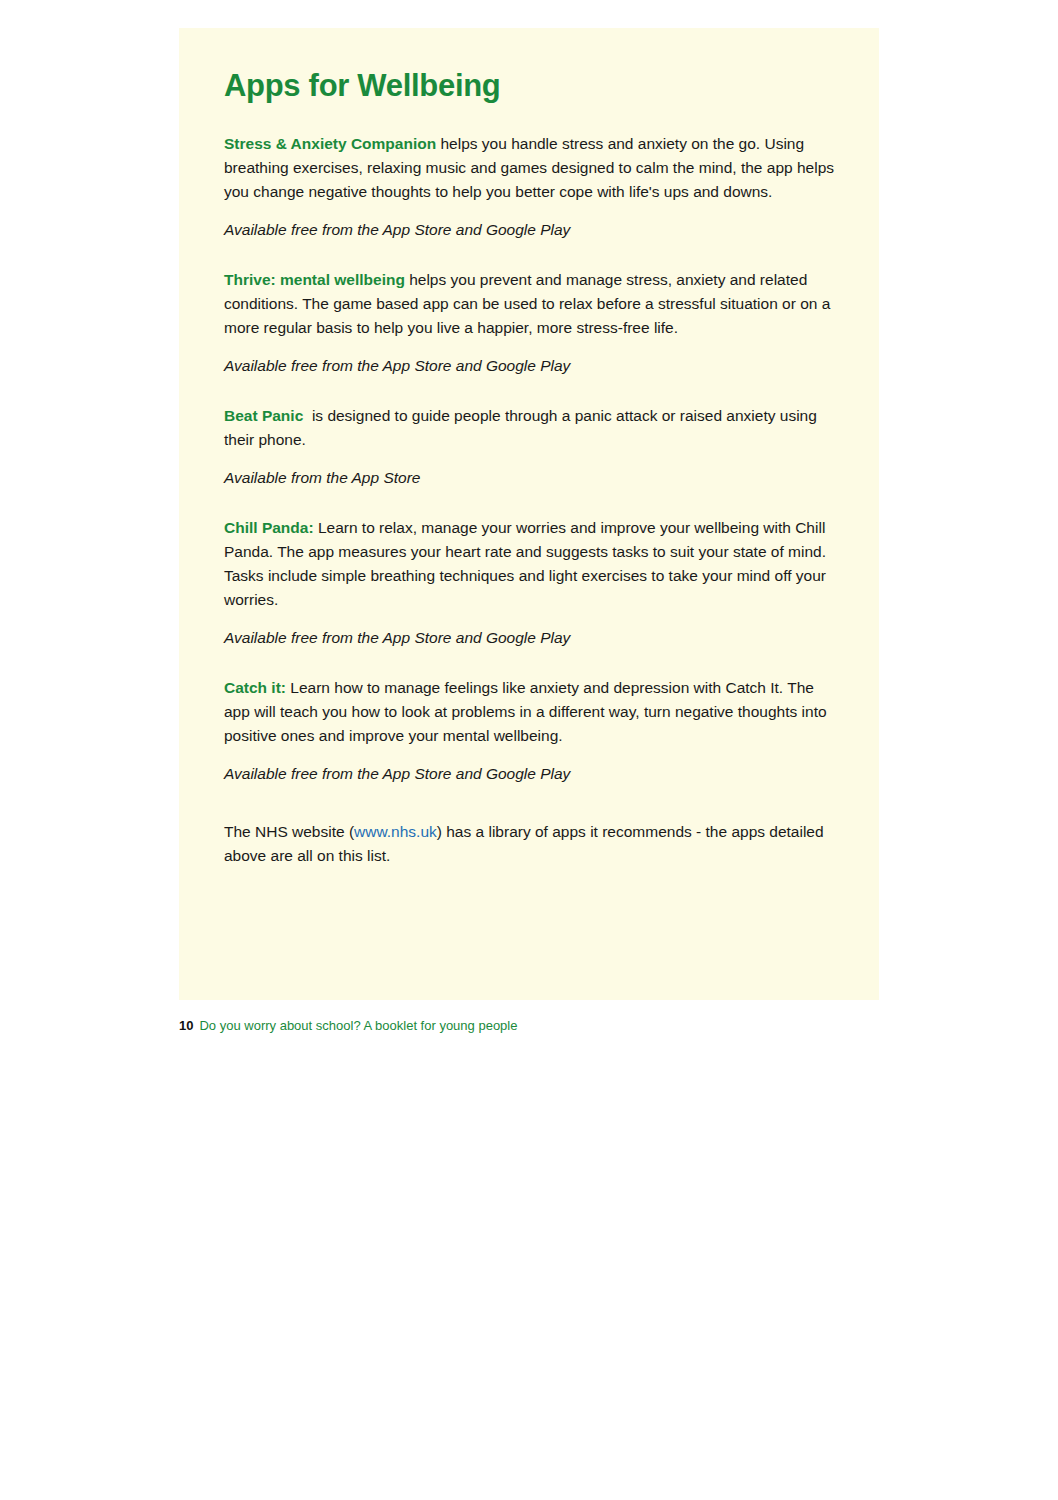Apps for Wellbeing
Stress & Anxiety Companion helps you handle stress and anxiety on the go. Using breathing exercises, relaxing music and games designed to calm the mind, the app helps you change negative thoughts to help you better cope with life's ups and downs.
Available free from the App Store and Google Play
Thrive: mental wellbeing helps you prevent and manage stress, anxiety and related conditions. The game based app can be used to relax before a stressful situation or on a more regular basis to help you live a happier, more stress-free life.
Available free from the App Store and Google Play
Beat Panic is designed to guide people through a panic attack or raised anxiety using their phone.
Available from the App Store
Chill Panda: Learn to relax, manage your worries and improve your wellbeing with Chill Panda. The app measures your heart rate and suggests tasks to suit your state of mind. Tasks include simple breathing techniques and light exercises to take your mind off your worries.
Available free from the App Store and Google Play
Catch it: Learn how to manage feelings like anxiety and depression with Catch It. The app will teach you how to look at problems in a different way, turn negative thoughts into positive ones and improve your mental wellbeing.
Available free from the App Store and Google Play
The NHS website (www.nhs.uk) has a library of apps it recommends - the apps detailed above are all on this list.
10 Do you worry about school? A booklet for young people